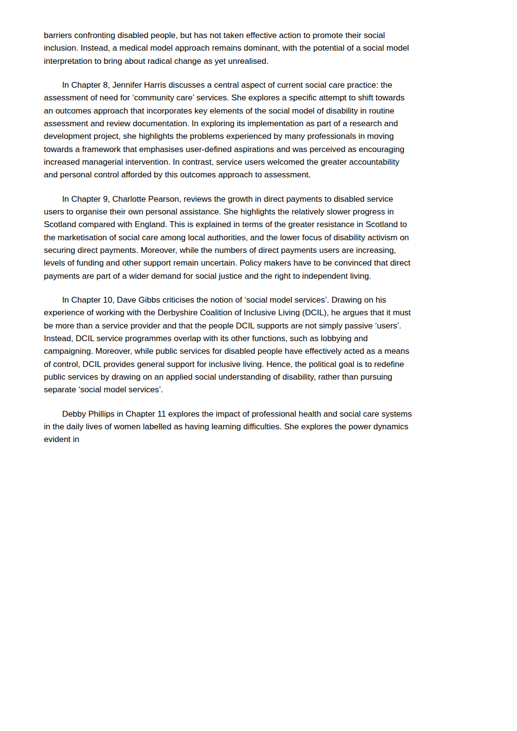barriers confronting disabled people, but has not taken effective action to promote their social inclusion. Instead, a medical model approach remains dominant, with the potential of a social model interpretation to bring about radical change as yet unrealised.
In Chapter 8, Jennifer Harris discusses a central aspect of current social care practice: the assessment of need for ‘community care’ services. She explores a specific attempt to shift towards an outcomes approach that incorporates key elements of the social model of disability in routine assessment and review documentation. In exploring its implementation as part of a research and development project, she highlights the problems experienced by many professionals in moving towards a framework that emphasises user-defined aspirations and was perceived as encouraging increased managerial intervention. In contrast, service users welcomed the greater accountability and personal control afforded by this outcomes approach to assessment.
In Chapter 9, Charlotte Pearson, reviews the growth in direct payments to disabled service users to organise their own personal assistance. She highlights the relatively slower progress in Scotland compared with England. This is explained in terms of the greater resistance in Scotland to the marketisation of social care among local authorities, and the lower focus of disability activism on securing direct payments. Moreover, while the numbers of direct payments users are increasing, levels of funding and other support remain uncertain. Policy makers have to be convinced that direct payments are part of a wider demand for social justice and the right to independent living.
In Chapter 10, Dave Gibbs criticises the notion of ‘social model services’. Drawing on his experience of working with the Derbyshire Coalition of Inclusive Living (DCIL), he argues that it must be more than a service provider and that the people DCIL supports are not simply passive ‘users’. Instead, DCIL service programmes overlap with its other functions, such as lobbying and campaigning. Moreover, while public services for disabled people have effectively acted as a means of control, DCIL provides general support for inclusive living. Hence, the political goal is to redefine public services by drawing on an applied social understanding of disability, rather than pursuing separate ‘social model services’.
Debby Phillips in Chapter 11 explores the impact of professional health and social care systems in the daily lives of women labelled as having learning difficulties. She explores the power dynamics evident in